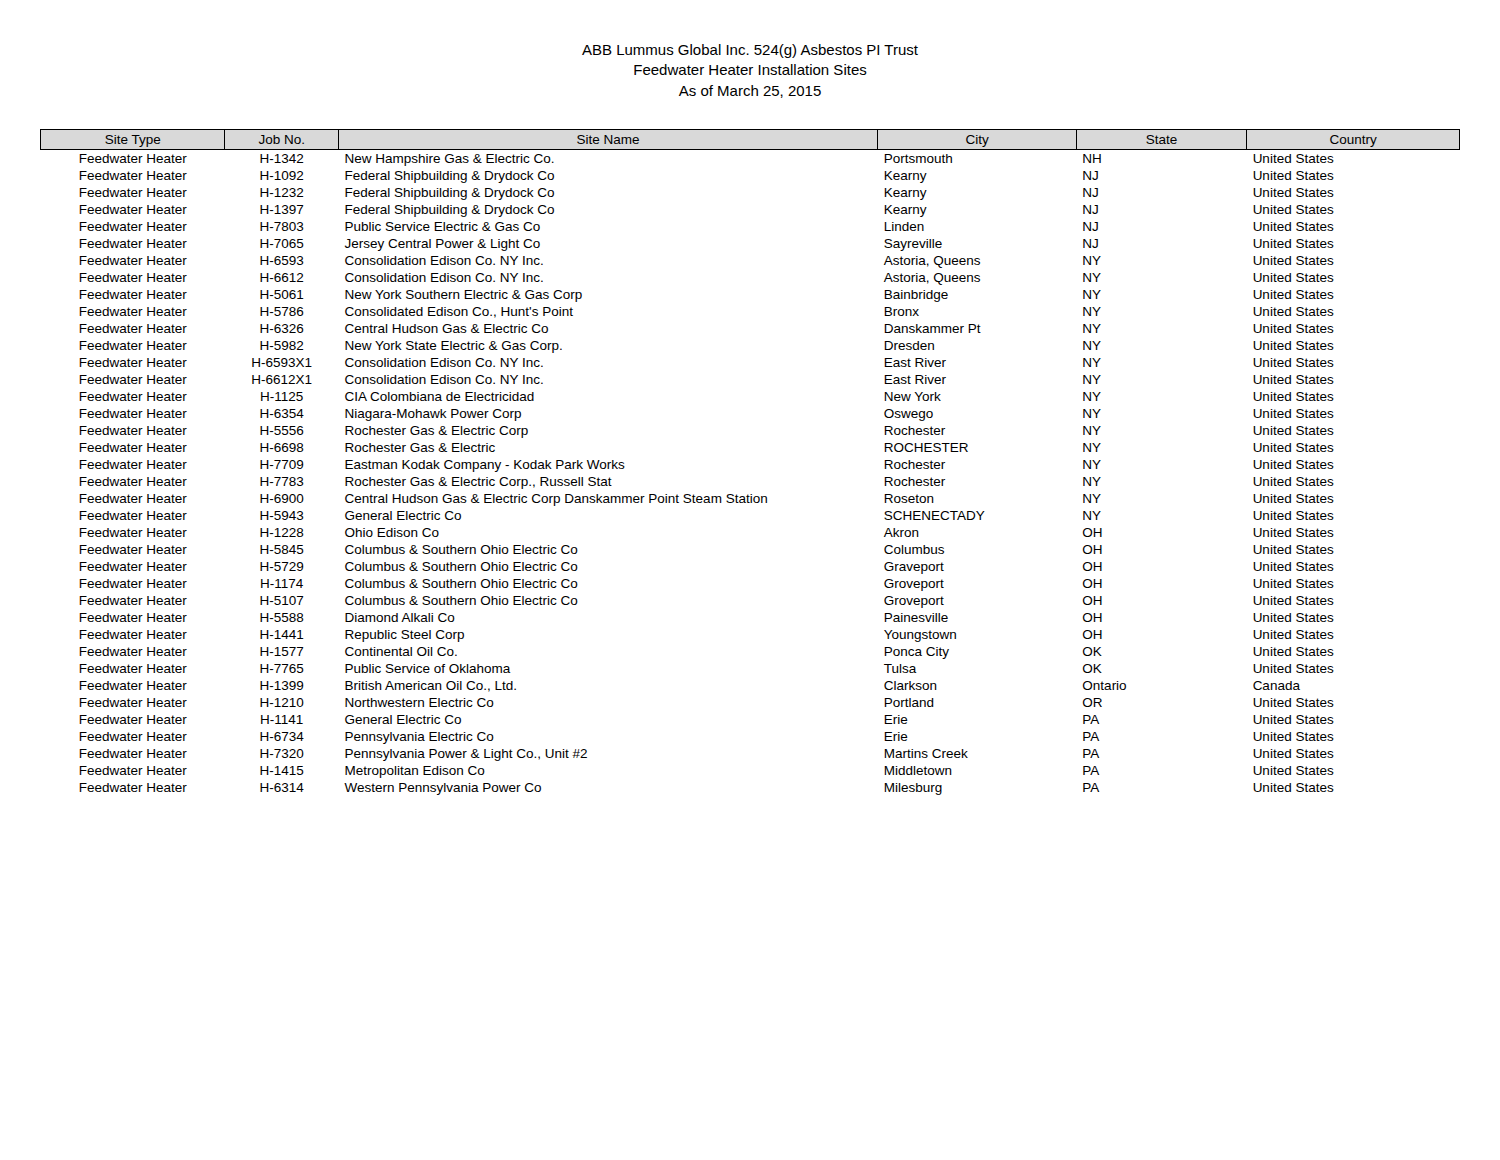ABB Lummus Global Inc. 524(g) Asbestos PI Trust
Feedwater Heater Installation Sites
As of March 25, 2015
| Site Type | Job No. | Site Name | City | State | Country |
| --- | --- | --- | --- | --- | --- |
| Feedwater Heater | H-1342 | New Hampshire Gas & Electric Co. | Portsmouth | NH | United States |
| Feedwater Heater | H-1092 | Federal Shipbuilding & Drydock Co | Kearny | NJ | United States |
| Feedwater Heater | H-1232 | Federal Shipbuilding & Drydock Co | Kearny | NJ | United States |
| Feedwater Heater | H-1397 | Federal Shipbuilding & Drydock Co | Kearny | NJ | United States |
| Feedwater Heater | H-7803 | Public Service Electric & Gas Co | Linden | NJ | United States |
| Feedwater Heater | H-7065 | Jersey Central Power & Light Co | Sayreville | NJ | United States |
| Feedwater Heater | H-6593 | Consolidation Edison Co. NY Inc. | Astoria, Queens | NY | United States |
| Feedwater Heater | H-6612 | Consolidation Edison Co. NY Inc. | Astoria, Queens | NY | United States |
| Feedwater Heater | H-5061 | New York Southern Electric & Gas Corp | Bainbridge | NY | United States |
| Feedwater Heater | H-5786 | Consolidated Edison Co., Hunt's Point | Bronx | NY | United States |
| Feedwater Heater | H-6326 | Central Hudson Gas & Electric Co | Danskammer Pt | NY | United States |
| Feedwater Heater | H-5982 | New York State Electric & Gas Corp. | Dresden | NY | United States |
| Feedwater Heater | H-6593X1 | Consolidation Edison Co. NY Inc. | East River | NY | United States |
| Feedwater Heater | H-6612X1 | Consolidation Edison Co. NY Inc. | East River | NY | United States |
| Feedwater Heater | H-1125 | CIA Colombiana de Electricidad | New York | NY | United States |
| Feedwater Heater | H-6354 | Niagara-Mohawk Power Corp | Oswego | NY | United States |
| Feedwater Heater | H-5556 | Rochester Gas & Electric Corp | Rochester | NY | United States |
| Feedwater Heater | H-6698 | Rochester Gas & Electric | ROCHESTER | NY | United States |
| Feedwater Heater | H-7709 | Eastman Kodak Company - Kodak Park Works | Rochester | NY | United States |
| Feedwater Heater | H-7783 | Rochester Gas & Electric Corp., Russell Stat | Rochester | NY | United States |
| Feedwater Heater | H-6900 | Central Hudson Gas & Electric Corp Danskammer Point Steam Station | Roseton | NY | United States |
| Feedwater Heater | H-5943 | General Electric Co | SCHENECTADY | NY | United States |
| Feedwater Heater | H-1228 | Ohio Edison Co | Akron | OH | United States |
| Feedwater Heater | H-5845 | Columbus & Southern Ohio Electric Co | Columbus | OH | United States |
| Feedwater Heater | H-5729 | Columbus & Southern Ohio Electric Co | Graveport | OH | United States |
| Feedwater Heater | H-1174 | Columbus & Southern Ohio Electric Co | Groveport | OH | United States |
| Feedwater Heater | H-5107 | Columbus & Southern Ohio Electric Co | Groveport | OH | United States |
| Feedwater Heater | H-5588 | Diamond Alkali Co | Painesville | OH | United States |
| Feedwater Heater | H-1441 | Republic Steel Corp | Youngstown | OH | United States |
| Feedwater Heater | H-1577 | Continental Oil Co. | Ponca City | OK | United States |
| Feedwater Heater | H-7765 | Public Service of Oklahoma | Tulsa | OK | United States |
| Feedwater Heater | H-1399 | British American Oil Co., Ltd. | Clarkson | Ontario | Canada |
| Feedwater Heater | H-1210 | Northwestern Electric Co | Portland | OR | United States |
| Feedwater Heater | H-1141 | General Electric Co | Erie | PA | United States |
| Feedwater Heater | H-6734 | Pennsylvania Electric Co | Erie | PA | United States |
| Feedwater Heater | H-7320 | Pennsylvania Power & Light Co., Unit #2 | Martins Creek | PA | United States |
| Feedwater Heater | H-1415 | Metropolitan Edison Co | Middletown | PA | United States |
| Feedwater Heater | H-6314 | Western Pennsylvania Power Co | Milesburg | PA | United States |